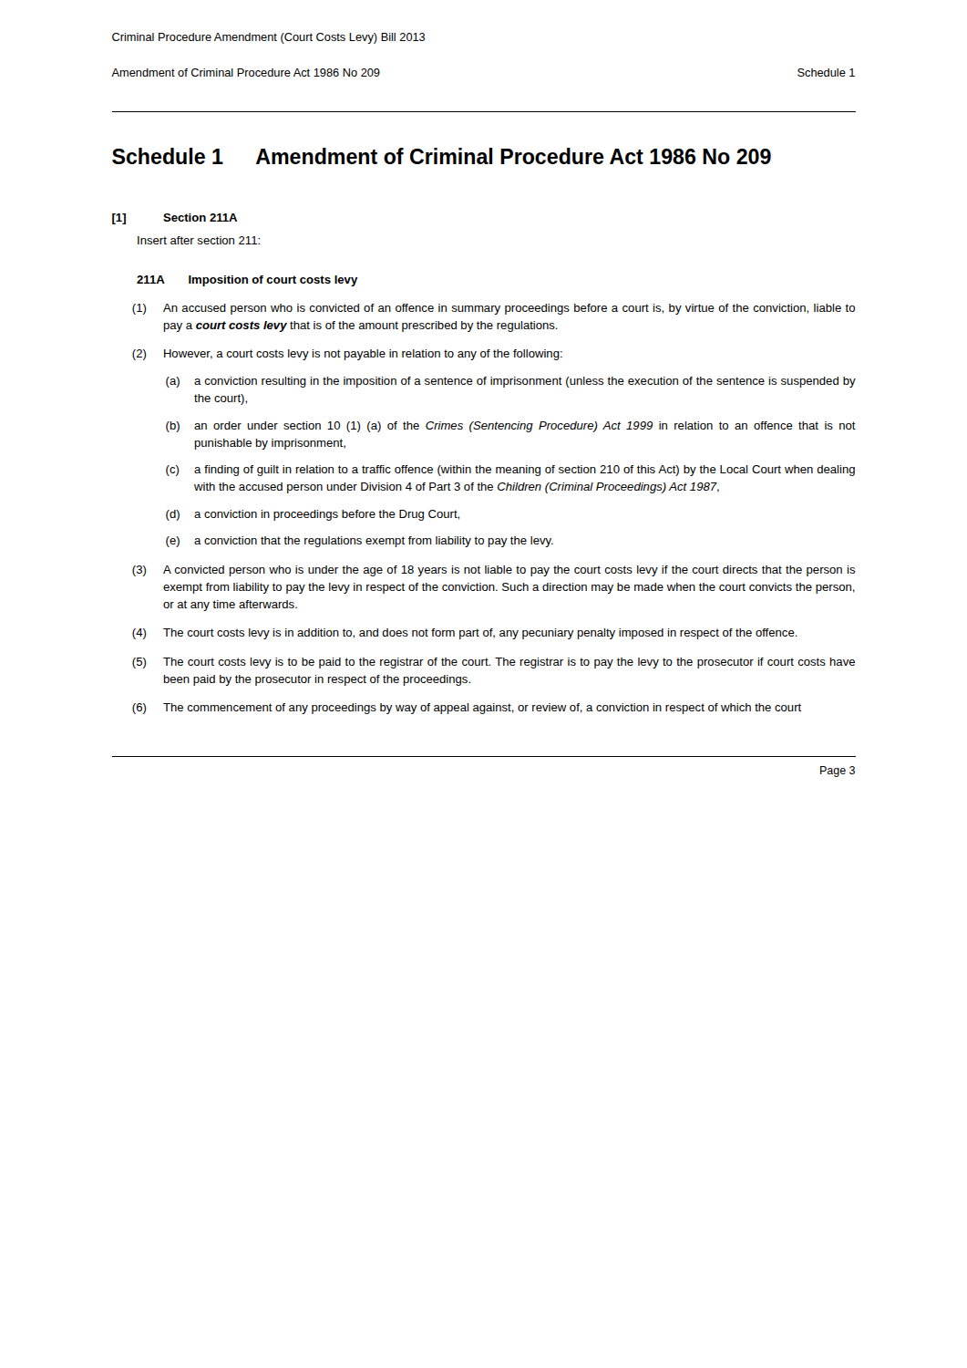Criminal Procedure Amendment (Court Costs Levy) Bill 2013
Amendment of Criminal Procedure Act 1986 No 209 Schedule 1
Schedule 1 Amendment of Criminal Procedure Act 1986 No 209
[1] Section 211A
Insert after section 211:
211A Imposition of court costs levy
(1) An accused person who is convicted of an offence in summary proceedings before a court is, by virtue of the conviction, liable to pay a court costs levy that is of the amount prescribed by the regulations.
(2) However, a court costs levy is not payable in relation to any of the following:
(a) a conviction resulting in the imposition of a sentence of imprisonment (unless the execution of the sentence is suspended by the court),
(b) an order under section 10 (1) (a) of the Crimes (Sentencing Procedure) Act 1999 in relation to an offence that is not punishable by imprisonment,
(c) a finding of guilt in relation to a traffic offence (within the meaning of section 210 of this Act) by the Local Court when dealing with the accused person under Division 4 of Part 3 of the Children (Criminal Proceedings) Act 1987,
(d) a conviction in proceedings before the Drug Court,
(e) a conviction that the regulations exempt from liability to pay the levy.
(3) A convicted person who is under the age of 18 years is not liable to pay the court costs levy if the court directs that the person is exempt from liability to pay the levy in respect of the conviction. Such a direction may be made when the court convicts the person, or at any time afterwards.
(4) The court costs levy is in addition to, and does not form part of, any pecuniary penalty imposed in respect of the offence.
(5) The court costs levy is to be paid to the registrar of the court. The registrar is to pay the levy to the prosecutor if court costs have been paid by the prosecutor in respect of the proceedings.
(6) The commencement of any proceedings by way of appeal against, or review of, a conviction in respect of which the court
Page 3